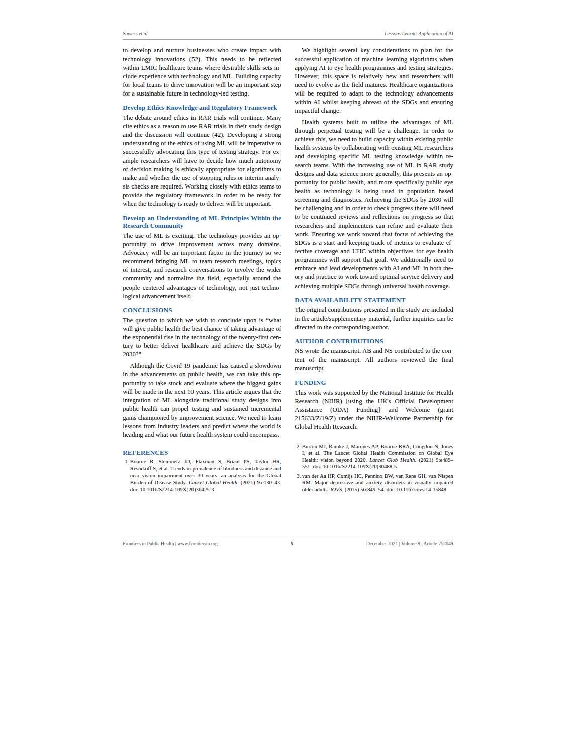Sawers et al.
Lessons Learnt: Application of AI
to develop and nurture businesses who create impact with technology innovations (52). This needs to be reflected within LMIC healthcare teams where desirable skills sets include experience with technology and ML. Building capacity for local teams to drive innovation will be an important step for a sustainable future in technology-led testing.
Develop Ethics Knowledge and Regulatory Framework
The debate around ethics in RAR trials will continue. Many cite ethics as a reason to use RAR trials in their study design and the discussion will continue (42). Developing a strong understanding of the ethics of using ML will be imperative to successfully advocating this type of testing strategy. For example researchers will have to decide how much autonomy of decision making is ethically appropriate for algorithms to make and whether the use of stopping rules or interim analysis checks are required. Working closely with ethics teams to provide the regulatory framework in order to be ready for when the technology is ready to deliver will be important.
Develop an Understanding of ML Principles Within the Research Community
The use of ML is exciting. The technology provides an opportunity to drive improvement across many domains. Advocacy will be an important factor in the journey so we recommend bringing ML to team research meetings, topics of interest, and research conversations to involve the wider community and normalize the field, especially around the people centered advantages of technology, not just technological advancement itself.
Conclusions
The question to which we wish to conclude upon is “what will give public health the best chance of taking advantage of the exponential rise in the technology of the twenty-first century to better deliver healthcare and achieve the SDGs by 2030?”
Although the Covid-19 pandemic has caused a slowdown in the advancements on public health, we can take this opportunity to take stock and evaluate where the biggest gains will be made in the next 10 years. This article argues that the integration of ML alongside traditional study designs into public health can propel testing and sustained incremental gains championed by improvement science. We need to learn lessons from industry leaders and predict where the world is heading and what our future health system could encompass.
We highlight several key considerations to plan for the successful application of machine learning algorithms when applying AI to eye health programmes and testing strategies. However, this space is relatively new and researchers will need to evolve as the field matures. Healthcare organizations will be required to adapt to the technology advancements within AI whilst keeping abreast of the SDGs and ensuring impactful change.
Health systems built to utilize the advantages of ML through perpetual testing will be a challenge. In order to achieve this, we need to build capacity within existing public health systems by collaborating with existing ML researchers and developing specific ML testing knowledge within research teams. With the increasing use of ML in RAR study designs and data science more generally, this presents an opportunity for public health, and more specifically public eye health as technology is being used in population based screening and diagnostics. Achieving the SDGs by 2030 will be challenging and in order to check progress there will need to be continued reviews and reflections on progress so that researchers and implementers can refine and evaluate their work. Ensuring we work toward that focus of achieving the SDGs is a start and keeping track of metrics to evaluate effective coverage and UHC within objectives for eye health programmes will support that goal. We additionally need to embrace and lead developments with AI and ML in both theory and practice to work toward optimal service delivery and achieving multiple SDGs through universal health coverage.
Data Availability Statement
The original contributions presented in the study are included in the article/supplementary material, further inquiries can be directed to the corresponding author.
Author Contributions
NS wrote the manuscript. AB and NS contributed to the content of the manuscript. All authors reviewed the final manuscript.
Funding
This work was supported by the National Institute for Health Research (NIHR) [using the UK's Official Development Assistance (ODA) Funding] and Welcome (grant 215633/Z/19/Z) under the NIHR-Wellcome Partnership for Global Health Research.
References
Bourne R, Steinmetz JD, Flaxman S, Briant PS, Taylor HR, Resnikoff S, et al. Trends in prevalence of blindness and distance and near vision impairment over 30 years: an analysis for the Global Burden of Disease Study. Lancet Global Health. (2021) 9:e130–43. doi: 10.1016/S2214-109X(20)30425-3
Burton MJ, Ramke J, Marques AP, Bourne RRA, Congdon N, Jones I, et al. The Lancet Global Health Commission on Global Eye Health: vision beyond 2020. Lancet Glob Health. (2021) 9:e489–551. doi: 10.1016/S2214-109X(20)30488-5
van der Aa HP, Comijs HC, Penninx BW, van Rens GH, van Nispen RM. Major depressive and anxiety disorders in visually impaired older adults. IOVS. (2015) 56:849–54. doi: 10.1167/iovs.14-15848
Frontiers in Public Health | www.frontiersin.org
5
December 2021 | Volume 9 | Article 752049